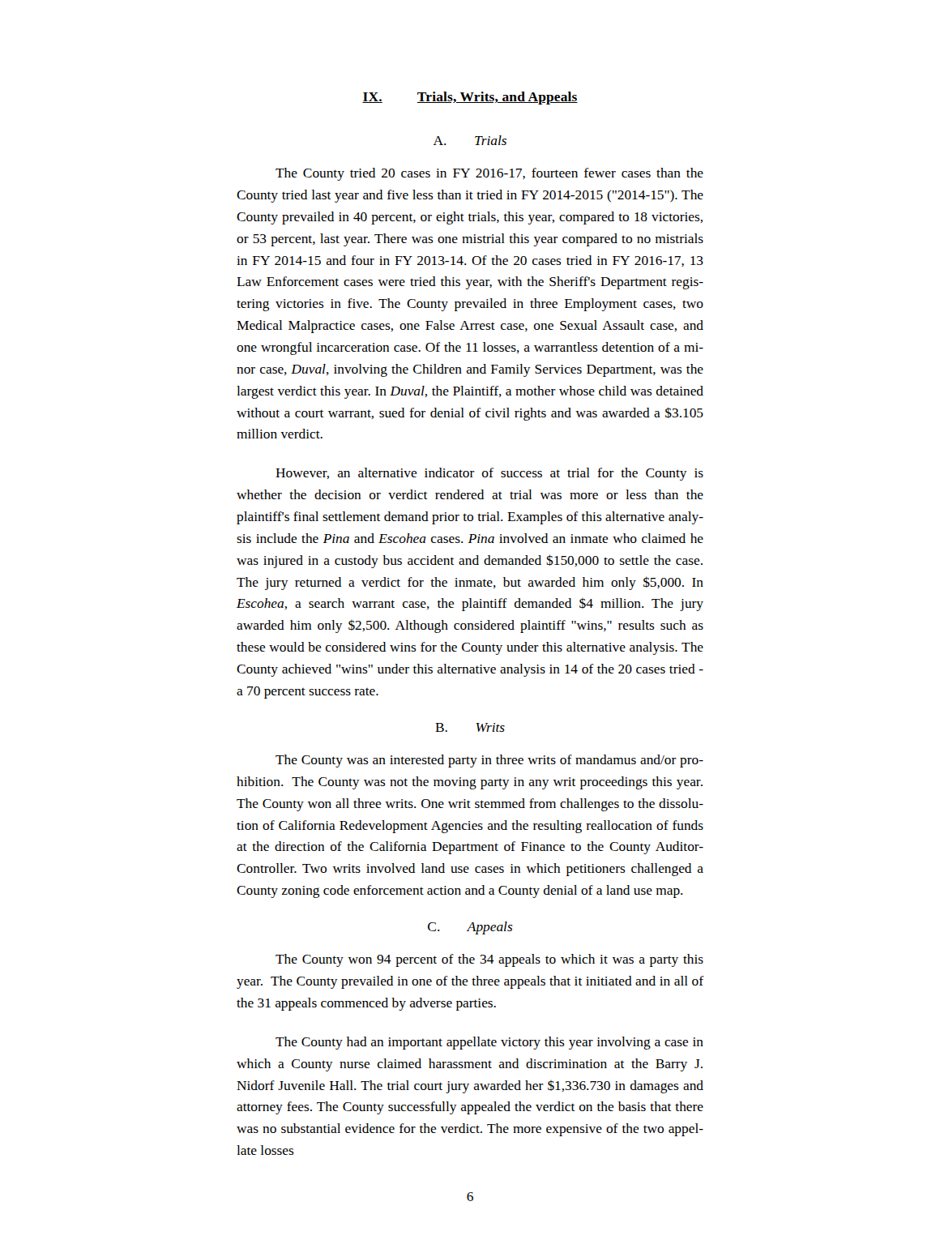IX. Trials, Writs, and Appeals
A. Trials
The County tried 20 cases in FY 2016-17, fourteen fewer cases than the County tried last year and five less than it tried in FY 2014-2015 ("2014-15"). The County prevailed in 40 percent, or eight trials, this year, compared to 18 victories, or 53 percent, last year. There was one mistrial this year compared to no mistrials in FY 2014-15 and four in FY 2013-14. Of the 20 cases tried in FY 2016-17, 13 Law Enforcement cases were tried this year, with the Sheriff's Department registering victories in five. The County prevailed in three Employment cases, two Medical Malpractice cases, one False Arrest case, one Sexual Assault case, and one wrongful incarceration case. Of the 11 losses, a warrantless detention of a minor case, Duval, involving the Children and Family Services Department, was the largest verdict this year. In Duval, the Plaintiff, a mother whose child was detained without a court warrant, sued for denial of civil rights and was awarded a $3.105 million verdict.
However, an alternative indicator of success at trial for the County is whether the decision or verdict rendered at trial was more or less than the plaintiff's final settlement demand prior to trial. Examples of this alternative analysis include the Pina and Escohea cases. Pina involved an inmate who claimed he was injured in a custody bus accident and demanded $150,000 to settle the case. The jury returned a verdict for the inmate, but awarded him only $5,000. In Escohea, a search warrant case, the plaintiff demanded $4 million. The jury awarded him only $2,500. Although considered plaintiff "wins," results such as these would be considered wins for the County under this alternative analysis. The County achieved "wins" under this alternative analysis in 14 of the 20 cases tried - a 70 percent success rate.
B. Writs
The County was an interested party in three writs of mandamus and/or prohibition. The County was not the moving party in any writ proceedings this year. The County won all three writs. One writ stemmed from challenges to the dissolution of California Redevelopment Agencies and the resulting reallocation of funds at the direction of the California Department of Finance to the County Auditor-Controller. Two writs involved land use cases in which petitioners challenged a County zoning code enforcement action and a County denial of a land use map.
C. Appeals
The County won 94 percent of the 34 appeals to which it was a party this year. The County prevailed in one of the three appeals that it initiated and in all of the 31 appeals commenced by adverse parties.
The County had an important appellate victory this year involving a case in which a County nurse claimed harassment and discrimination at the Barry J. Nidorf Juvenile Hall. The trial court jury awarded her $1,336.730 in damages and attorney fees. The County successfully appealed the verdict on the basis that there was no substantial evidence for the verdict. The more expensive of the two appellate losses
6